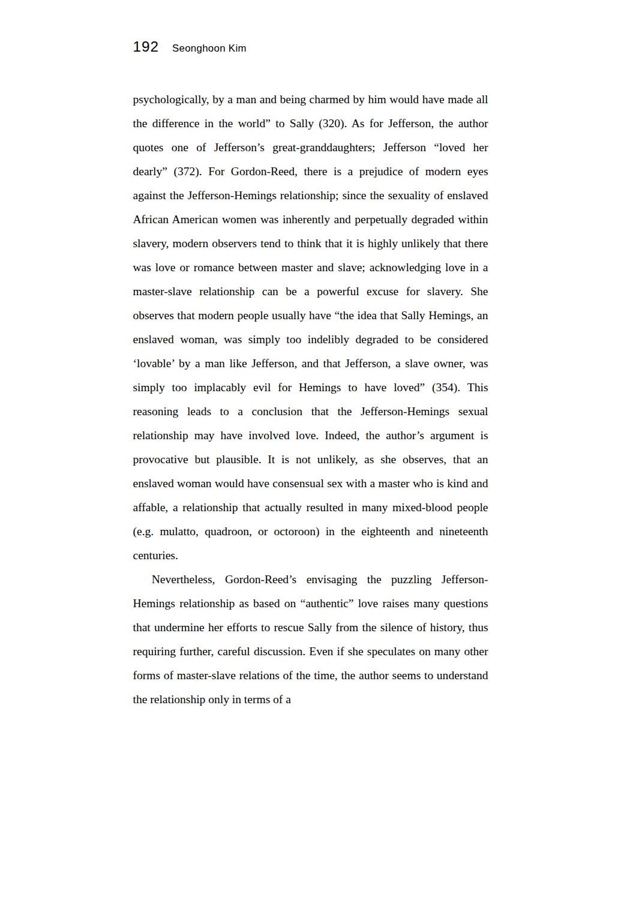192 Seonghoon Kim
psychologically, by a man and being charmed by him would have made all the difference in the world” to Sally (320). As for Jefferson, the author quotes one of Jefferson’s great-granddaughters; Jefferson “loved her dearly” (372). For Gordon-Reed, there is a prejudice of modern eyes against the Jefferson-Hemings relationship; since the sexuality of enslaved African American women was inherently and perpetually degraded within slavery, modern observers tend to think that it is highly unlikely that there was love or romance between master and slave; acknowledging love in a master-slave relationship can be a powerful excuse for slavery. She observes that modern people usually have “the idea that Sally Hemings, an enslaved woman, was simply too indelibly degraded to be considered ‘lovable’ by a man like Jefferson, and that Jefferson, a slave owner, was simply too implacably evil for Hemings to have loved” (354). This reasoning leads to a conclusion that the Jefferson-Hemings sexual relationship may have involved love. Indeed, the author’s argument is provocative but plausible. It is not unlikely, as she observes, that an enslaved woman would have consensual sex with a master who is kind and affable, a relationship that actually resulted in many mixed-blood people (e.g. mulatto, quadroon, or octoroon) in the eighteenth and nineteenth centuries.
Nevertheless, Gordon-Reed’s envisaging the puzzling Jefferson-Hemings relationship as based on “authentic” love raises many questions that undermine her efforts to rescue Sally from the silence of history, thus requiring further, careful discussion. Even if she speculates on many other forms of master-slave relations of the time, the author seems to understand the relationship only in terms of a